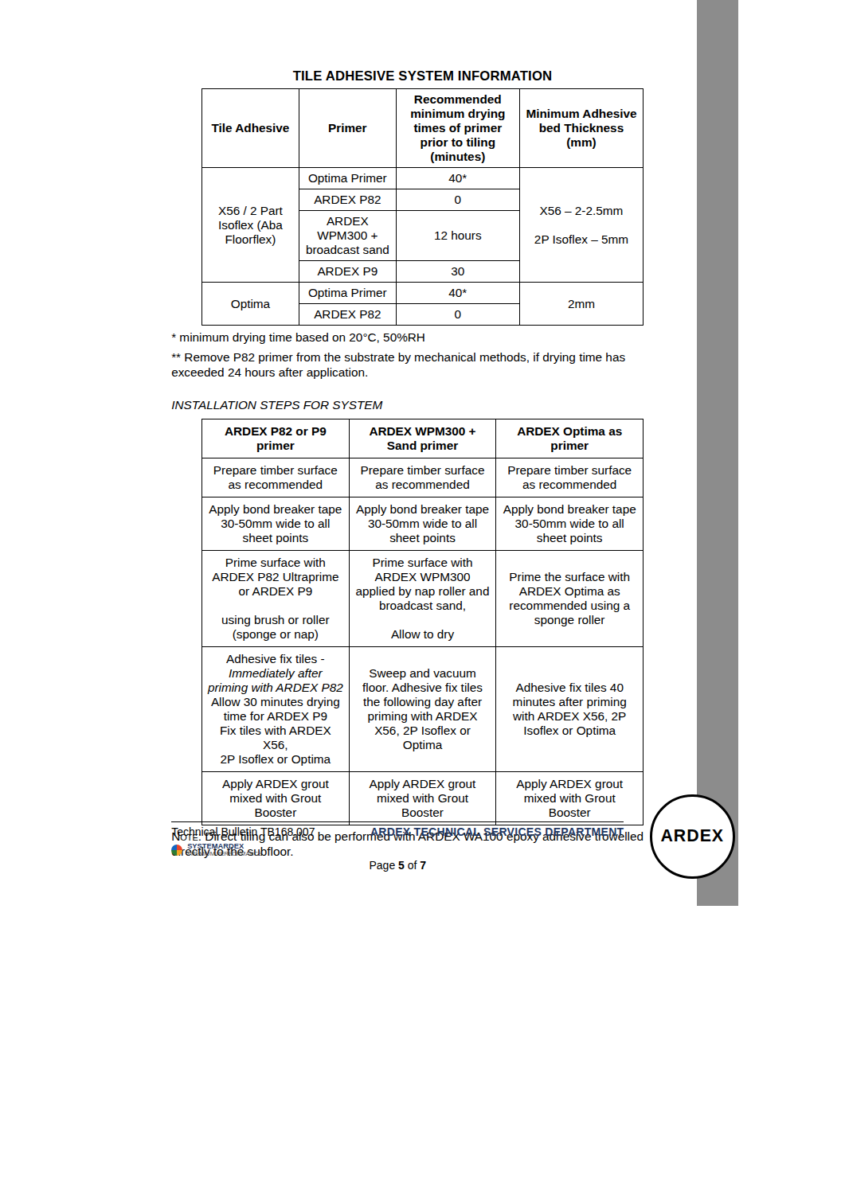TILE ADHESIVE SYSTEM INFORMATION
| Tile Adhesive | Primer | Recommended minimum drying times of primer prior to tiling (minutes) | Minimum Adhesive bed Thickness (mm) |
| --- | --- | --- | --- |
| X56 / 2 Part Isoflex (Aba Floorflex) | Optima Primer | 40* | X56 – 2-2.5mm 2P Isoflex – 5mm |
| ARDEX P82 | 0 |
| ARDEX WPM300 + broadcast sand | 12 hours |
| ARDEX P9 | 30 |
| Optima | Optima Primer | 40* | 2mm |
| ARDEX P82 | 0 |
* minimum drying time based on 20°C, 50%RH
** Remove P82 primer from the substrate by mechanical methods, if drying time has exceeded 24 hours after application.
INSTALLATION STEPS FOR SYSTEM
| ARDEX P82 or P9 primer | ARDEX WPM300 + Sand primer | ARDEX Optima as primer |
| --- | --- | --- |
| Prepare timber surface as recommended | Prepare timber surface as recommended | Prepare timber surface as recommended |
| Apply bond breaker tape 30-50mm wide to all sheet points | Apply bond breaker tape 30-50mm wide to all sheet points | Apply bond breaker tape 30-50mm wide to all sheet points |
| Prime surface with ARDEX P82 Ultraprime or ARDEX P9 using brush or roller (sponge or nap) | Prime surface with ARDEX WPM300 applied by nap roller and broadcast sand, Allow to dry | Prime the surface with ARDEX Optima as recommended using a sponge roller |
| Adhesive fix tiles - Immediately after priming with ARDEX P82 Allow 30 minutes drying time for ARDEX P9 Fix tiles with ARDEX X56, 2P Isoflex or Optima | Sweep and vacuum floor. Adhesive fix tiles the following day after priming with ARDEX X56, 2P Isoflex or Optima | Adhesive fix tiles 40 minutes after priming with ARDEX X56, 2P Isoflex or Optima |
| Apply ARDEX grout mixed with Grout Booster | Apply ARDEX grout mixed with Grout Booster | Apply ARDEX grout mixed with Grout Booster |
Note: Direct tiling can also be performed with ARDEX WA100 epoxy adhesive trowelled directly to the subfloor.
Technical Bulletin TB168.007
ARDEX TECHNICAL SERVICES DEPARTMENT
SYSTEMARDEXPREMIUM PERFORMANCE
Page 5 of 7
ARDEX